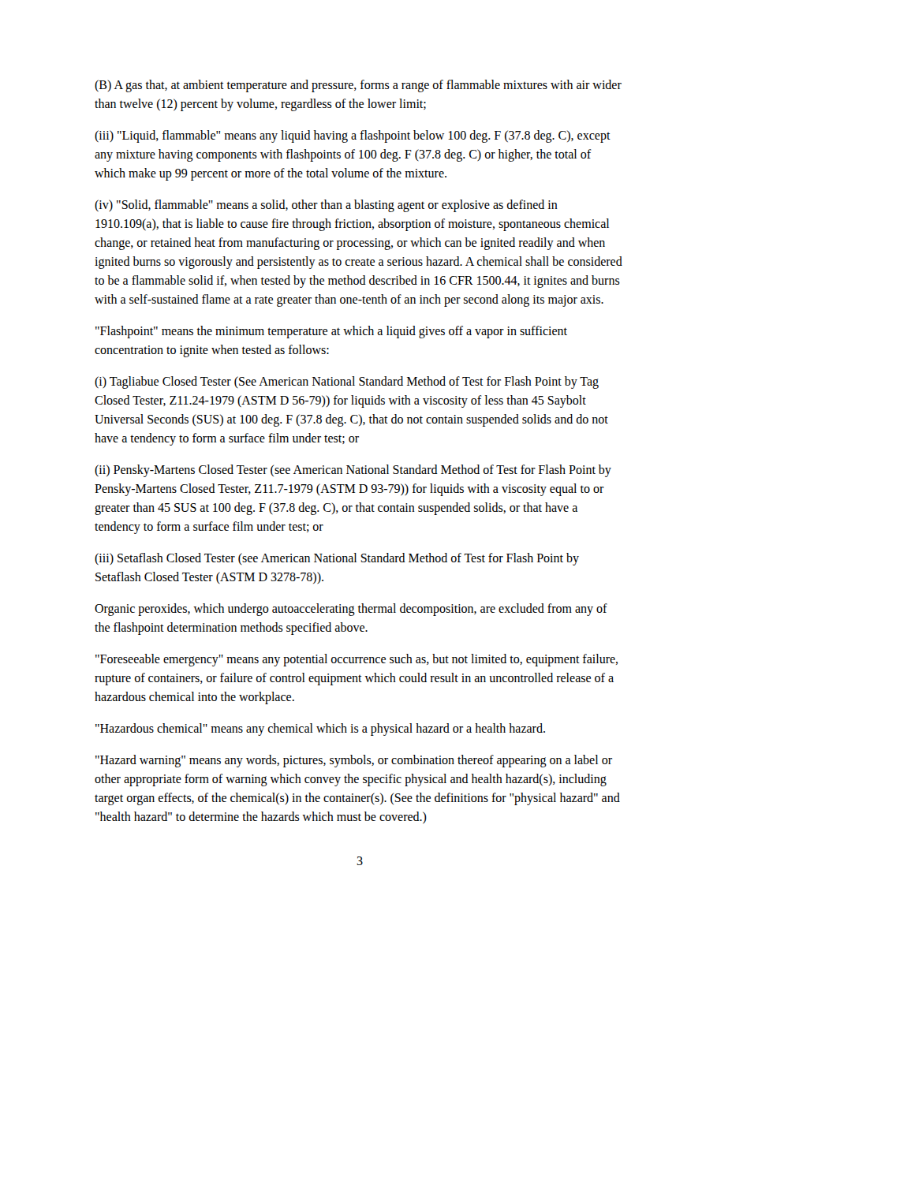(B) A gas that, at ambient temperature and pressure, forms a range of flammable mixtures with air wider than twelve (12) percent by volume, regardless of the lower limit;
(iii) "Liquid, flammable" means any liquid having a flashpoint below 100 deg. F (37.8 deg. C), except any mixture having components with flashpoints of 100 deg. F (37.8 deg. C) or higher, the total of which make up 99 percent or more of the total volume of the mixture.
(iv) "Solid, flammable" means a solid, other than a blasting agent or explosive as defined in 1910.109(a), that is liable to cause fire through friction, absorption of moisture, spontaneous chemical change, or retained heat from manufacturing or processing, or which can be ignited readily and when ignited burns so vigorously and persistently as to create a serious hazard. A chemical shall be considered to be a flammable solid if, when tested by the method described in 16 CFR 1500.44, it ignites and burns with a self-sustained flame at a rate greater than one-tenth of an inch per second along its major axis.
"Flashpoint" means the minimum temperature at which a liquid gives off a vapor in sufficient concentration to ignite when tested as follows:
(i) Tagliabue Closed Tester (See American National Standard Method of Test for Flash Point by Tag Closed Tester, Z11.24-1979 (ASTM D 56-79)) for liquids with a viscosity of less than 45 Saybolt Universal Seconds (SUS) at 100 deg. F (37.8 deg. C), that do not contain suspended solids and do not have a tendency to form a surface film under test; or
(ii) Pensky-Martens Closed Tester (see American National Standard Method of Test for Flash Point by Pensky-Martens Closed Tester, Z11.7-1979 (ASTM D 93-79)) for liquids with a viscosity equal to or greater than 45 SUS at 100 deg. F (37.8 deg. C), or that contain suspended solids, or that have a tendency to form a surface film under test; or
(iii) Setaflash Closed Tester (see American National Standard Method of Test for Flash Point by Setaflash Closed Tester (ASTM D 3278-78)).
Organic peroxides, which undergo autoaccelerating thermal decomposition, are excluded from any of the flashpoint determination methods specified above.
"Foreseeable emergency" means any potential occurrence such as, but not limited to, equipment failure, rupture of containers, or failure of control equipment which could result in an uncontrolled release of a hazardous chemical into the workplace.
"Hazardous chemical" means any chemical which is a physical hazard or a health hazard.
"Hazard warning" means any words, pictures, symbols, or combination thereof appearing on a label or other appropriate form of warning which convey the specific physical and health hazard(s), including target organ effects, of the chemical(s) in the container(s). (See the definitions for "physical hazard" and "health hazard" to determine the hazards which must be covered.)
3